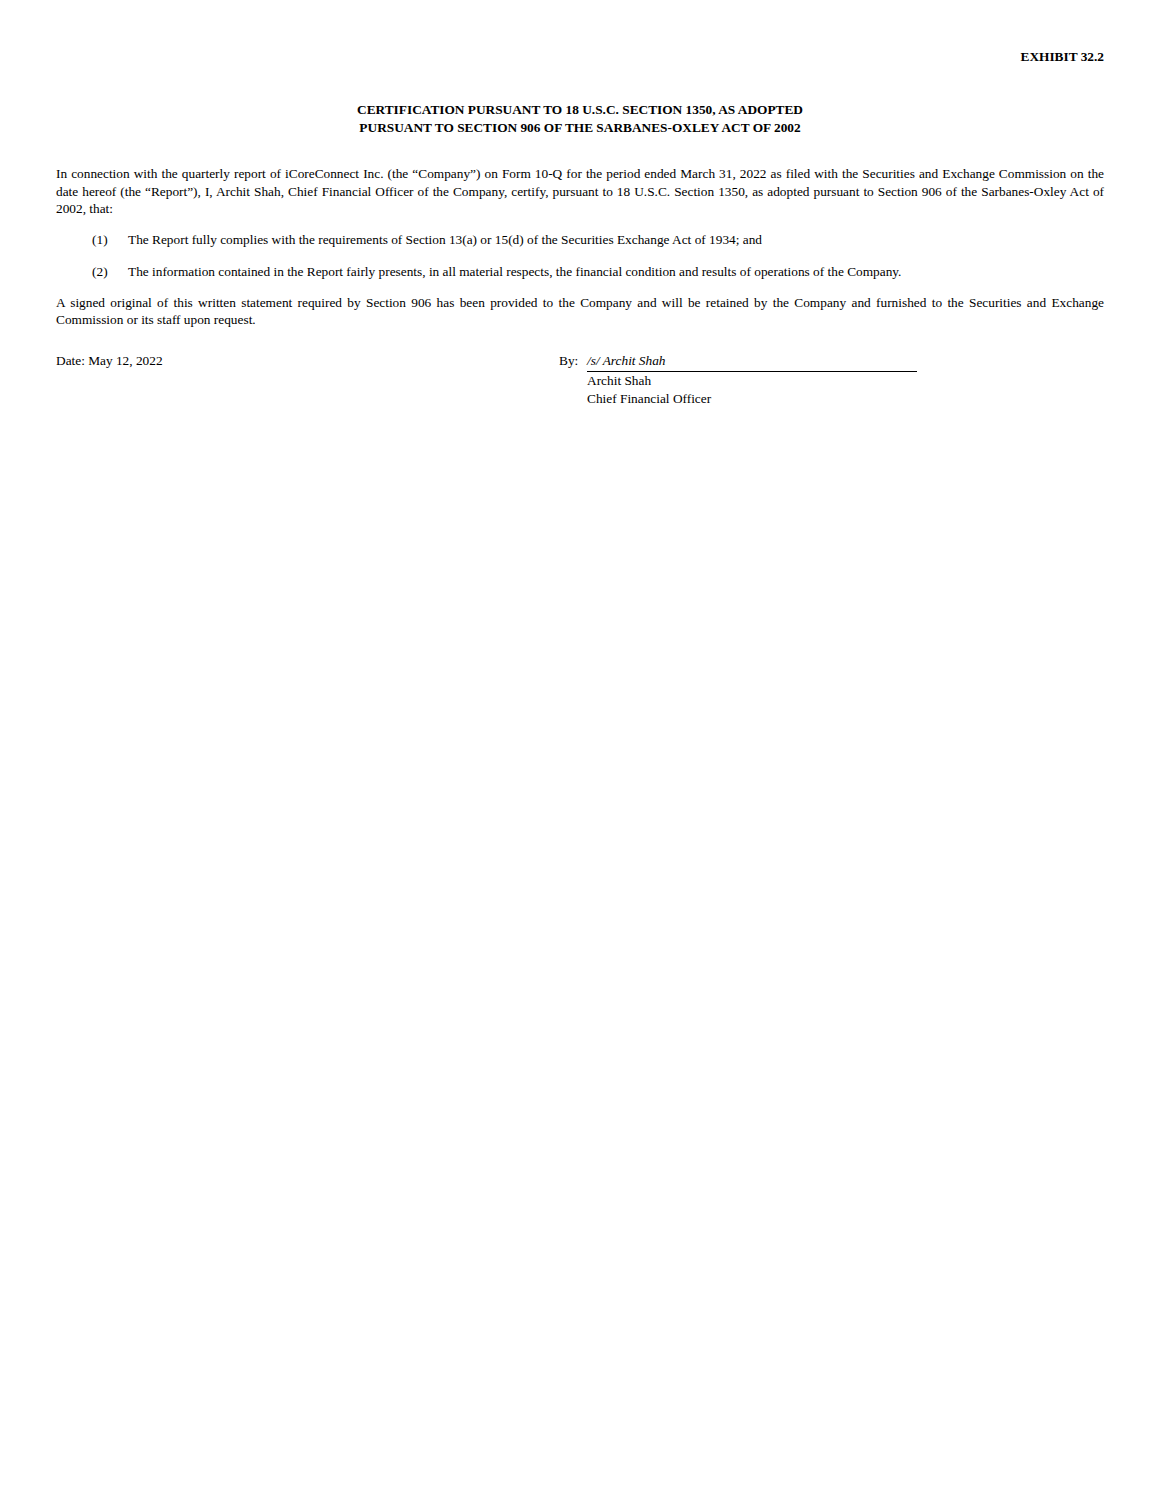EXHIBIT 32.2
CERTIFICATION PURSUANT TO 18 U.S.C. SECTION 1350, AS ADOPTED
PURSUANT TO SECTION 906 OF THE SARBANES-OXLEY ACT OF 2002
In connection with the quarterly report of iCoreConnect Inc. (the “Company”) on Form 10-Q for the period ended March 31, 2022 as filed with the Securities and Exchange Commission on the date hereof (the “Report”), I, Archit Shah, Chief Financial Officer of the Company, certify, pursuant to 18 U.S.C. Section 1350, as adopted pursuant to Section 906 of the Sarbanes-Oxley Act of 2002, that:
The Report fully complies with the requirements of Section 13(a) or 15(d) of the Securities Exchange Act of 1934; and
The information contained in the Report fairly presents, in all material respects, the financial condition and results of operations of the Company.
A signed original of this written statement required by Section 906 has been provided to the Company and will be retained by the Company and furnished to the Securities and Exchange Commission or its staff upon request.
| Date: May 12, 2022 | By: /s/ Archit Shah Archit Shah Chief Financial Officer |